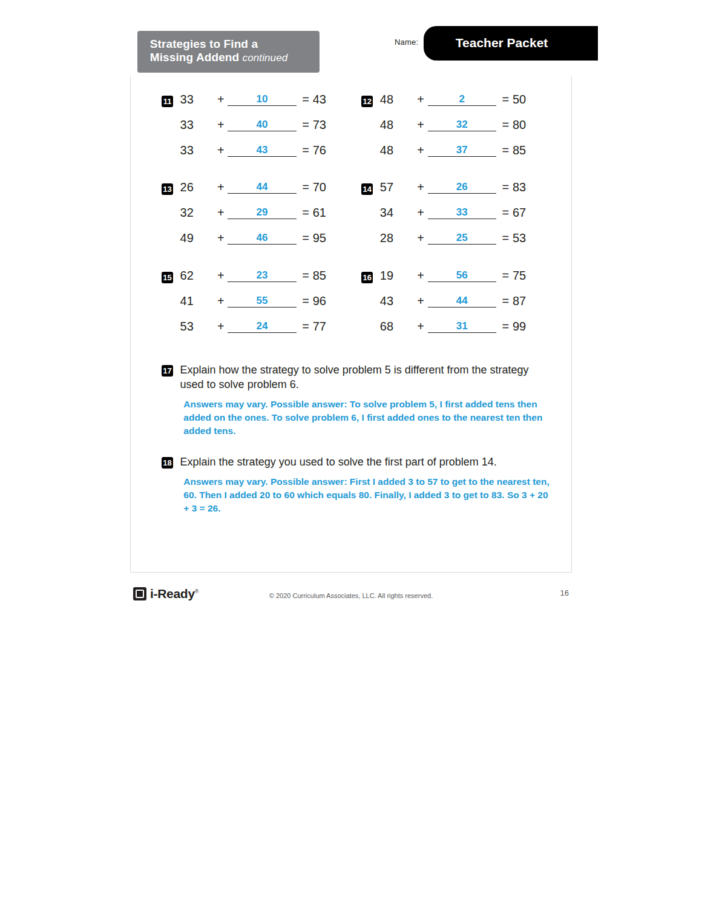Strategies to Find a Missing Addend continued
Name:
Teacher Packet
| 11 33 + 10 = 43 33 + 40 = 73 33 + 43 = 76 | 12 48 + 2 = 50 48 + 32 = 80 48 + 37 = 85 |
| 13 26 + 44 = 70 32 + 29 = 61 49 + 46 = 95 | 14 57 + 26 = 83 34 + 33 = 67 28 + 25 = 53 |
| 15 62 + 23 = 85 41 + 55 = 96 53 + 24 = 77 | 16 19 + 56 = 75 43 + 44 = 87 68 + 31 = 99 |
17
Explain how the strategy to solve problem 5 is different from the strategy used to solve problem 6.
Answers may vary. Possible answer: To solve problem 5, I first added tens then added on the ones. To solve problem 6, I first added ones to the nearest ten then added tens.
18
Explain the strategy you used to solve the first part of problem 14.
Answers may vary. Possible answer: First I added 3 to 57 to get to the nearest ten, 60. Then I added 20 to 60 which equals 80. Finally, I added 3 to get to 83. So 3 + 20 + 3 = 26.
i-Ready®
© 2020 Curriculum Associates, LLC. All rights reserved.
16